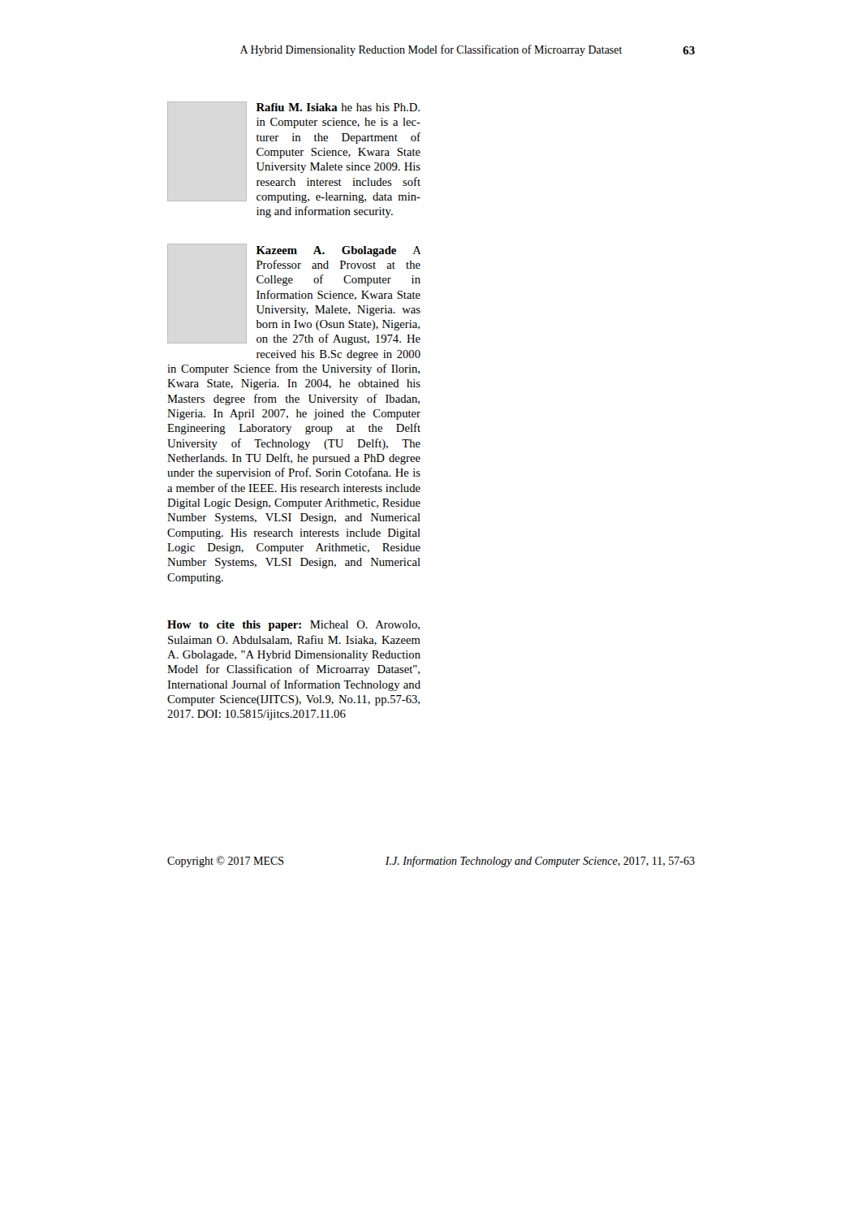A Hybrid Dimensionality Reduction Model for Classification of Microarray Dataset 63
Rafiu M. Isiaka he has his Ph.D. in Computer science, he is a lecturer in the Department of Computer Science, Kwara State University Malete since 2009. His research interest includes soft computing, e-learning, data mining and information security.
Kazeem A. Gbolagade A Professor and Provost at the College of Computer in Information Science, Kwara State University, Malete, Nigeria. was born in Iwo (Osun State), Nigeria, on the 27th of August, 1974. He received his B.Sc degree in 2000 in Computer Science from the University of Ilorin, Kwara State, Nigeria. In 2004, he obtained his Masters degree from the University of Ibadan, Nigeria. In April 2007, he joined the Computer Engineering Laboratory group at the Delft University of Technology (TU Delft), The Netherlands. In TU Delft, he pursued a PhD degree under the supervision of Prof. Sorin Cotofana. He is a member of the IEEE. His research interests include Digital Logic Design, Computer Arithmetic, Residue Number Systems, VLSI Design, and Numerical Computing. His research interests include Digital Logic Design, Computer Arithmetic, Residue Number Systems, VLSI Design, and Numerical Computing.
How to cite this paper: Micheal O. Arowolo, Sulaiman O. Abdulsalam, Rafiu M. Isiaka, Kazeem A. Gbolagade, "A Hybrid Dimensionality Reduction Model for Classification of Microarray Dataset", International Journal of Information Technology and Computer Science(IJITCS), Vol.9, No.11, pp.57-63, 2017. DOI: 10.5815/ijitcs.2017.11.06
Copyright © 2017 MECS
I.J. Information Technology and Computer Science, 2017, 11, 57-63